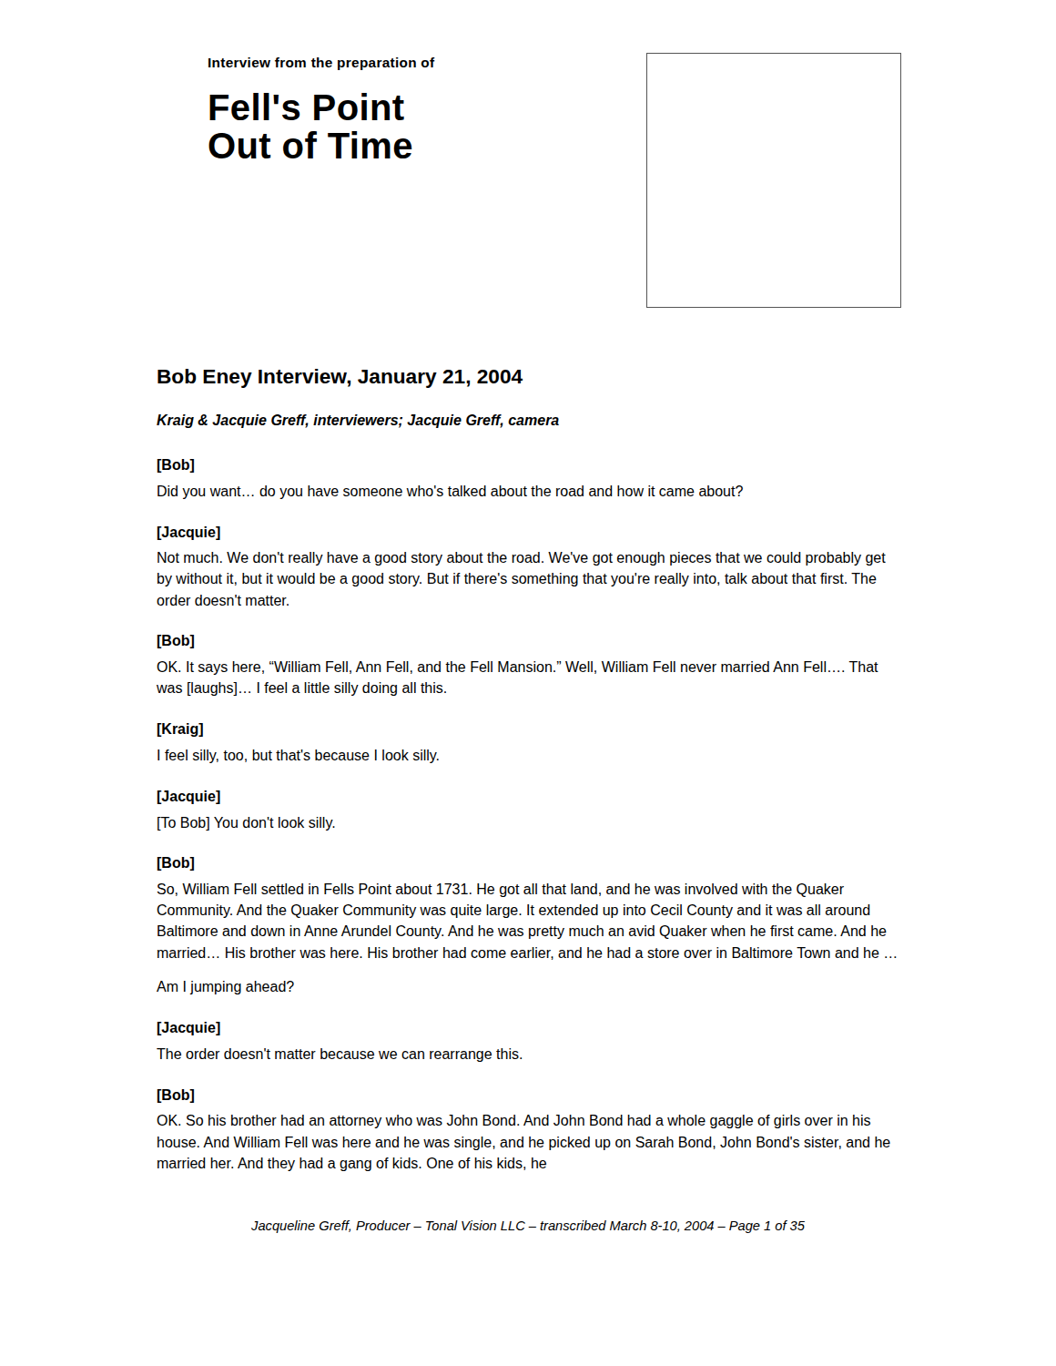Interview from the preparation of
Fell's PointOut of Time
Bob Eney Interview, January 21, 2004
Kraig & Jacquie Greff, interviewers; Jacquie Greff, camera
[Bob]
Did you want… do you have someone who's talked about the road and how it came about?
[Jacquie]
Not much. We don't really have a good story about the road. We've got enough pieces that we could probably get by without it, but it would be a good story. But if there's something that you're really into, talk about that first. The order doesn't matter.
[Bob]
OK. It says here, “William Fell, Ann Fell, and the Fell Mansion.” Well, William Fell never married Ann Fell…. That was [laughs]… I feel a little silly doing all this.
[Kraig]
I feel silly, too, but that's because I look silly.
[Jacquie]
[To Bob] You don't look silly.
[Bob]
So, William Fell settled in Fells Point about 1731. He got all that land, and he was involved with the Quaker Community. And the Quaker Community was quite large. It extended up into Cecil County and it was all around Baltimore and down in Anne Arundel County. And he was pretty much an avid Quaker when he first came. And he married… His brother was here. His brother had come earlier, and he had a store over in Baltimore Town and he …
Am I jumping ahead?
[Jacquie]
The order doesn't matter because we can rearrange this.
[Bob]
OK. So his brother had an attorney who was John Bond. And John Bond had a whole gaggle of girls over in his house. And William Fell was here and he was single, and he picked up on Sarah Bond, John Bond's sister, and he married her. And they had a gang of kids. One of his kids, he
Jacqueline Greff, Producer – Tonal Vision LLC – transcribed March 8-10, 2004 – Page 1 of 35